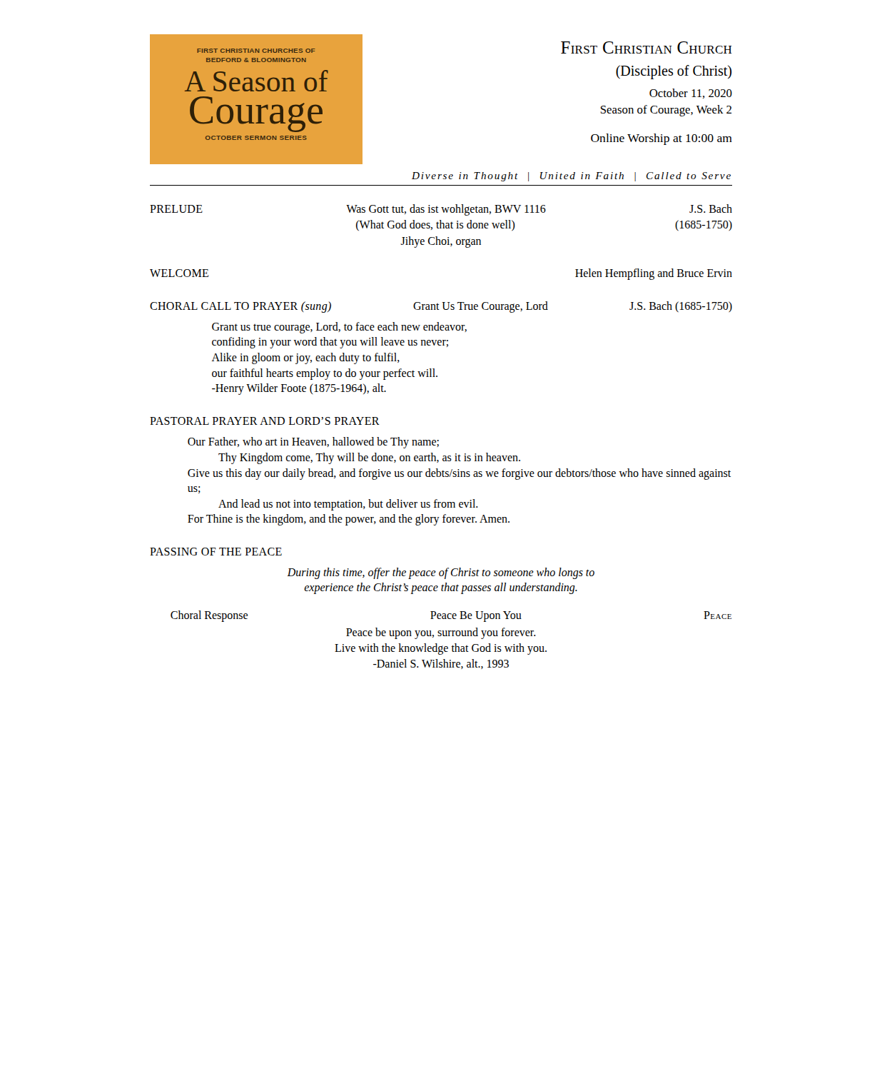FIRST CHRISTIAN CHURCHES OF
BEDFORD & BLOOMINGTON
A Season ofCourage
OCTOBER SERMON SERIES
First Christian Church
(Disciples of Christ)
October 11, 2020
Season of Courage, Week 2
Online Worship at 10:00 am
Diverse in Thought | United in Faith | Called to Serve
PRELUDE Was Gott tut, das ist wohlgetan, BWV 1116 J.S. Bach
(What God does, that is done well) (1685-1750)
Jihye Choi, organ
WELCOME Helen Hempfling and Bruce Ervin
CHORAL CALL TO PRAYER (sung) Grant Us True Courage, Lord J.S. Bach (1685-1750)
Grant us true courage, Lord, to face each new endeavor,
confiding in your word that you will leave us never;
Alike in gloom or joy, each duty to fulfil,
our faithful hearts employ to do your perfect will.
-Henry Wilder Foote (1875-1964), alt.
PASTORAL PRAYER AND LORD’S PRAYER
Our Father, who art in Heaven, hallowed be Thy name;
Thy Kingdom come, Thy will be done, on earth, as it is in heaven.
Give us this day our daily bread, and forgive us our debts/sins as we forgive our debtors/those who have sinned against us;
And lead us not into temptation, but deliver us from evil.
For Thine is the kingdom, and the power, and the glory forever. Amen.
PASSING OF THE PEACE
During this time, offer the peace of Christ to someone who longs to
experience the Christ’s peace that passes all understanding.
Choral Response Peace Be Upon You Peace
Peace be upon you, surround you forever.
Live with the knowledge that God is with you.
-Daniel S. Wilshire, alt., 1993